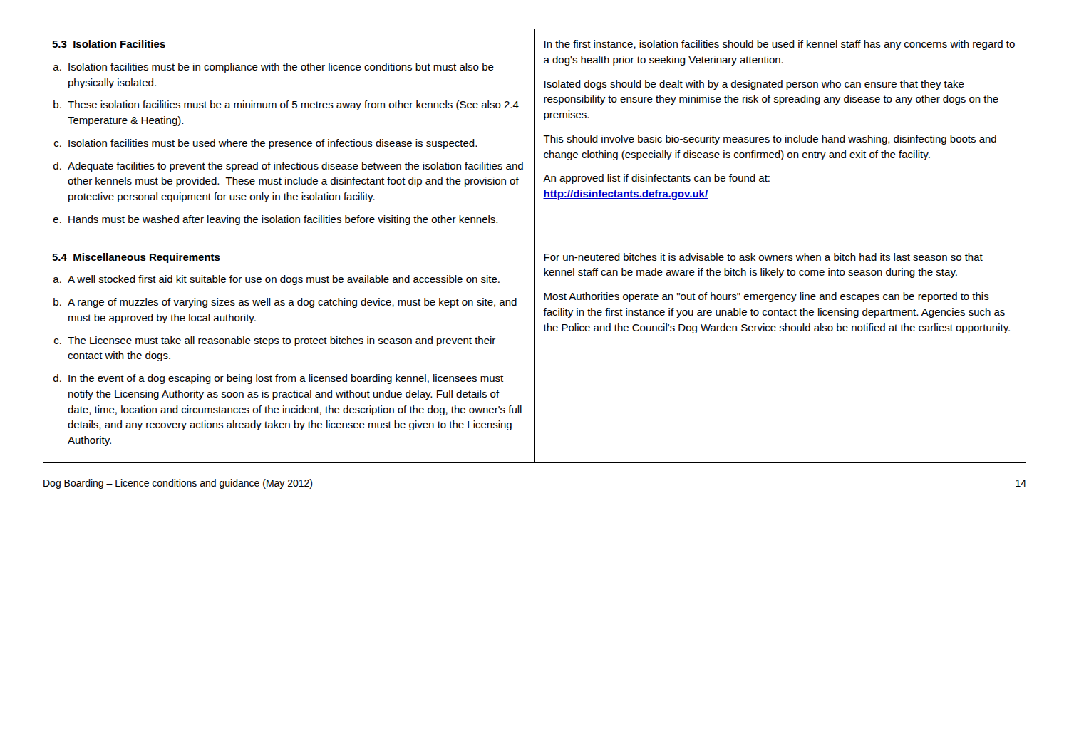| 5.3 Isolation Facilities Isolation facilities must be in compliance with the other licence conditions but must also be physically isolated. These isolation facilities must be a minimum of 5 metres away from other kennels (See also 2.4 Temperature & Heating). Isolation facilities must be used where the presence of infectious disease is suspected. Adequate facilities to prevent the spread of infectious disease between the isolation facilities and other kennels must be provided. These must include a disinfectant foot dip and the provision of protective personal equipment for use only in the isolation facility. Hands must be washed after leaving the isolation facilities before visiting the other kennels. | In the first instance, isolation facilities should be used if kennel staff has any concerns with regard to a dog's health prior to seeking Veterinary attention. Isolated dogs should be dealt with by a designated person who can ensure that they take responsibility to ensure they minimise the risk of spreading any disease to any other dogs on the premises. This should involve basic bio-security measures to include hand washing, disinfecting boots and change clothing (especially if disease is confirmed) on entry and exit of the facility. An approved list if disinfectants can be found at: http://disinfectants.defra.gov.uk/ |
| 5.4 Miscellaneous Requirements A well stocked first aid kit suitable for use on dogs must be available and accessible on site. A range of muzzles of varying sizes as well as a dog catching device, must be kept on site, and must be approved by the local authority. The Licensee must take all reasonable steps to protect bitches in season and prevent their contact with the dogs. In the event of a dog escaping or being lost from a licensed boarding kennel, licensees must notify the Licensing Authority as soon as is practical and without undue delay. Full details of date, time, location and circumstances of the incident, the description of the dog, the owner's full details, and any recovery actions already taken by the licensee must be given to the Licensing Authority. | For un-neutered bitches it is advisable to ask owners when a bitch had its last season so that kennel staff can be made aware if the bitch is likely to come into season during the stay. Most Authorities operate an "out of hours" emergency line and escapes can be reported to this facility in the first instance if you are unable to contact the licensing department. Agencies such as the Police and the Council's Dog Warden Service should also be notified at the earliest opportunity. |
Dog Boarding – Licence conditions and guidance (May 2012) 14